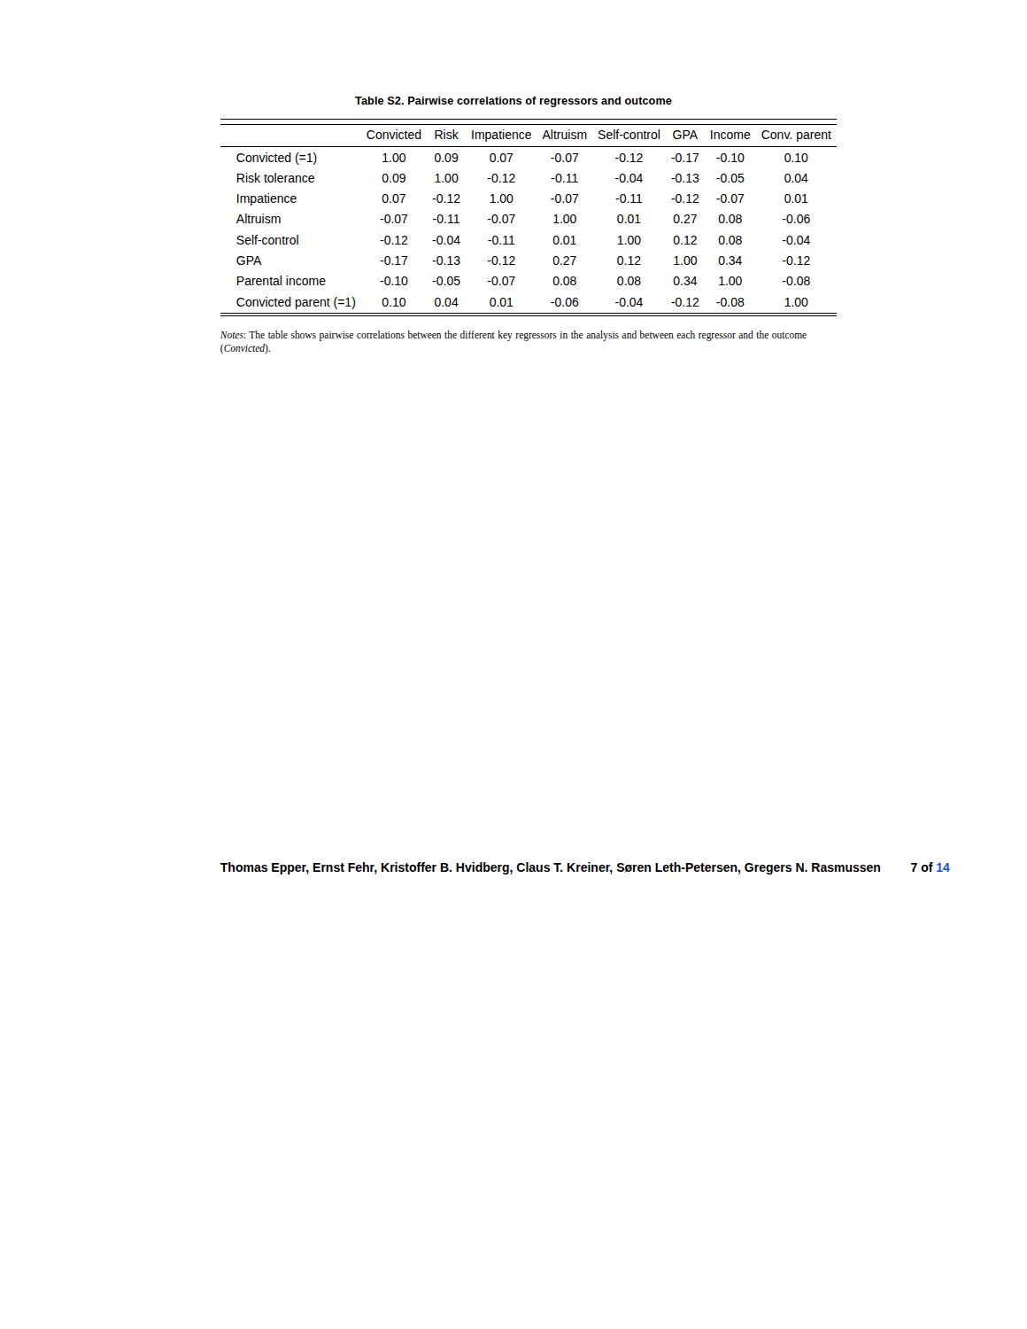Table S2. Pairwise correlations of regressors and outcome
| | Convicted | Risk | Impatience | Altruism | Self-control | GPA | Income | Conv. parent |
| --- | --- | --- | --- | --- | --- | --- | --- | --- |
| Convicted (=1) | 1.00 | 0.09 | 0.07 | -0.07 | -0.12 | -0.17 | -0.10 | 0.10 |
| Risk tolerance | 0.09 | 1.00 | -0.12 | -0.11 | -0.04 | -0.13 | -0.05 | 0.04 |
| Impatience | 0.07 | -0.12 | 1.00 | -0.07 | -0.11 | -0.12 | -0.07 | 0.01 |
| Altruism | -0.07 | -0.11 | -0.07 | 1.00 | 0.01 | 0.27 | 0.08 | -0.06 |
| Self-control | -0.12 | -0.04 | -0.11 | 0.01 | 1.00 | 0.12 | 0.08 | -0.04 |
| GPA | -0.17 | -0.13 | -0.12 | 0.27 | 0.12 | 1.00 | 0.34 | -0.12 |
| Parental income | -0.10 | -0.05 | -0.07 | 0.08 | 0.08 | 0.34 | 1.00 | -0.08 |
| Convicted parent (=1) | 0.10 | 0.04 | 0.01 | -0.06 | -0.04 | -0.12 | -0.08 | 1.00 |
Notes: The table shows pairwise correlations between the different key regressors in the analysis and between each regressor and the outcome (Convicted).
Thomas Epper, Ernst Fehr, Kristoffer B. Hvidberg, Claus T. Kreiner, Søren Leth-Petersen, Gregers N. Rasmussen 7 of 14